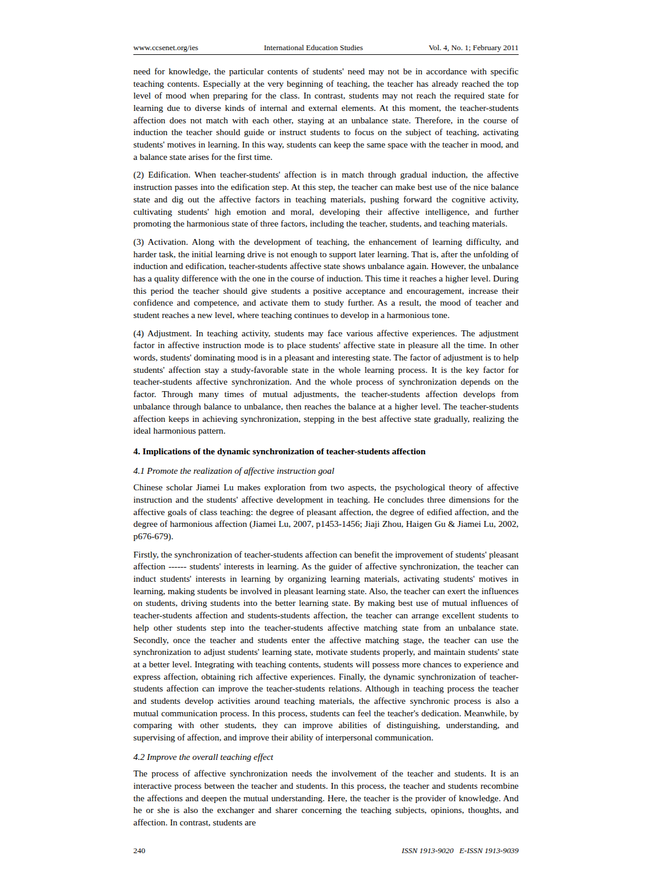www.ccsenet.org/ies
International Education Studies
Vol. 4, No. 1; February 2011
need for knowledge, the particular contents of students' need may not be in accordance with specific teaching contents. Especially at the very beginning of teaching, the teacher has already reached the top level of mood when preparing for the class. In contrast, students may not reach the required state for learning due to diverse kinds of internal and external elements. At this moment, the teacher-students affection does not match with each other, staying at an unbalance state. Therefore, in the course of induction the teacher should guide or instruct students to focus on the subject of teaching, activating students' motives in learning. In this way, students can keep the same space with the teacher in mood, and a balance state arises for the first time.
(2) Edification. When teacher-students' affection is in match through gradual induction, the affective instruction passes into the edification step. At this step, the teacher can make best use of the nice balance state and dig out the affective factors in teaching materials, pushing forward the cognitive activity, cultivating students' high emotion and moral, developing their affective intelligence, and further promoting the harmonious state of three factors, including the teacher, students, and teaching materials.
(3) Activation. Along with the development of teaching, the enhancement of learning difficulty, and harder task, the initial learning drive is not enough to support later learning. That is, after the unfolding of induction and edification, teacher-students affective state shows unbalance again. However, the unbalance has a quality difference with the one in the course of induction. This time it reaches a higher level. During this period the teacher should give students a positive acceptance and encouragement, increase their confidence and competence, and activate them to study further. As a result, the mood of teacher and student reaches a new level, where teaching continues to develop in a harmonious tone.
(4) Adjustment. In teaching activity, students may face various affective experiences. The adjustment factor in affective instruction mode is to place students' affective state in pleasure all the time. In other words, students' dominating mood is in a pleasant and interesting state. The factor of adjustment is to help students' affection stay a study-favorable state in the whole learning process. It is the key factor for teacher-students affective synchronization. And the whole process of synchronization depends on the factor. Through many times of mutual adjustments, the teacher-students affection develops from unbalance through balance to unbalance, then reaches the balance at a higher level. The teacher-students affection keeps in achieving synchronization, stepping in the best affective state gradually, realizing the ideal harmonious pattern.
4. Implications of the dynamic synchronization of teacher-students affection
4.1 Promote the realization of affective instruction goal
Chinese scholar Jiamei Lu makes exploration from two aspects, the psychological theory of affective instruction and the students' affective development in teaching. He concludes three dimensions for the affective goals of class teaching: the degree of pleasant affection, the degree of edified affection, and the degree of harmonious affection (Jiamei Lu, 2007, p1453-1456; Jiaji Zhou, Haigen Gu & Jiamei Lu, 2002, p676-679).
Firstly, the synchronization of teacher-students affection can benefit the improvement of students' pleasant affection ------ students' interests in learning. As the guider of affective synchronization, the teacher can induct students' interests in learning by organizing learning materials, activating students' motives in learning, making students be involved in pleasant learning state. Also, the teacher can exert the influences on students, driving students into the better learning state. By making best use of mutual influences of teacher-students affection and students-students affection, the teacher can arrange excellent students to help other students step into the teacher-students affective matching state from an unbalance state. Secondly, once the teacher and students enter the affective matching stage, the teacher can use the synchronization to adjust students' learning state, motivate students properly, and maintain students' state at a better level. Integrating with teaching contents, students will possess more chances to experience and express affection, obtaining rich affective experiences. Finally, the dynamic synchronization of teacher-students affection can improve the teacher-students relations. Although in teaching process the teacher and students develop activities around teaching materials, the affective synchronic process is also a mutual communication process. In this process, students can feel the teacher's dedication. Meanwhile, by comparing with other students, they can improve abilities of distinguishing, understanding, and supervising of affection, and improve their ability of interpersonal communication.
4.2 Improve the overall teaching effect
The process of affective synchronization needs the involvement of the teacher and students. It is an interactive process between the teacher and students. In this process, the teacher and students recombine the affections and deepen the mutual understanding. Here, the teacher is the provider of knowledge. And he or she is also the exchanger and sharer concerning the teaching subjects, opinions, thoughts, and affection. In contrast, students are
240
ISSN 1913-9020 E-ISSN 1913-9039